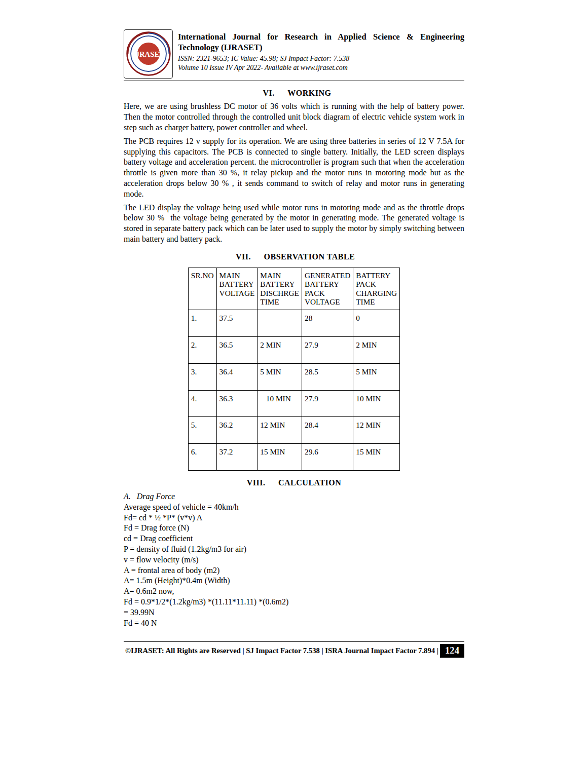IJRASET
International Journal for Research in Applied Science & Engineering Technology (IJRASET)
ISSN: 2321-9653; IC Value: 45.98; SJ Impact Factor: 7.538
Volume 10 Issue IV Apr 2022- Available at www.ijraset.com
VI. WORKING
Here, we are using brushless DC motor of 36 volts which is running with the help of battery power. Then the motor controlled through the controlled unit block diagram of electric vehicle system work in step such as charger battery, power controller and wheel.
The PCB requires 12 v supply for its operation. We are using three batteries in series of 12 V 7.5A for supplying this capacitors. The PCB is connected to single battery. Initially, the LED screen displays battery voltage and acceleration percent. the microcontroller is program such that when the acceleration throttle is given more than 30 %, it relay pickup and the motor runs in motoring mode but as the acceleration drops below 30 % , it sends command to switch of relay and motor runs in generating mode.
The LED display the voltage being used while motor runs in motoring mode and as the throttle drops below 30 % the voltage being generated by the motor in generating mode. The generated voltage is stored in separate battery pack which can be later used to supply the motor by simply switching between main battery and battery pack.
VII. OBSERVATION TABLE
| SR.NO | MAIN BATTERY VOLTAGE | MAIN BATTERY DISCHRGE TIME | GENERATED BATTERY PACK VOLTAGE | BATTERY PACK CHARGING TIME |
| --- | --- | --- | --- | --- |
| 1. | 37.5 | | 28 | 0 |
| 2. | 36.5 | 2 MIN | 27.9 | 2 MIN |
| 3. | 36.4 | 5 MIN | 28.5 | 5 MIN |
| 4. | 36.3 | 10 MIN | 27.9 | 10 MIN |
| 5. | 36.2 | 12 MIN | 28.4 | 12 MIN |
| 6. | 37.2 | 15 MIN | 29.6 | 15 MIN |
VIII. CALCULATION
A. Drag Force
Average speed of vehicle = 40km/h
Fd= cd * ½ *P* (v*v) A
Fd = Drag force (N)
cd = Drag coefficient
P = density of fluid (1.2kg/m3 for air)
v = flow velocity (m/s)
A = frontal area of body (m2)
A= 1.5m (Height)*0.4m (Width)
A= 0.6m2 now,
Fd = 0.9*1/2*(1.2kg/m3) *(11.11*11.11) *(0.6m2)
= 39.99N
Fd = 40 N
©IJRASET: All Rights are Reserved | SJ Impact Factor 7.538 | ISRA Journal Impact Factor 7.894 |
124